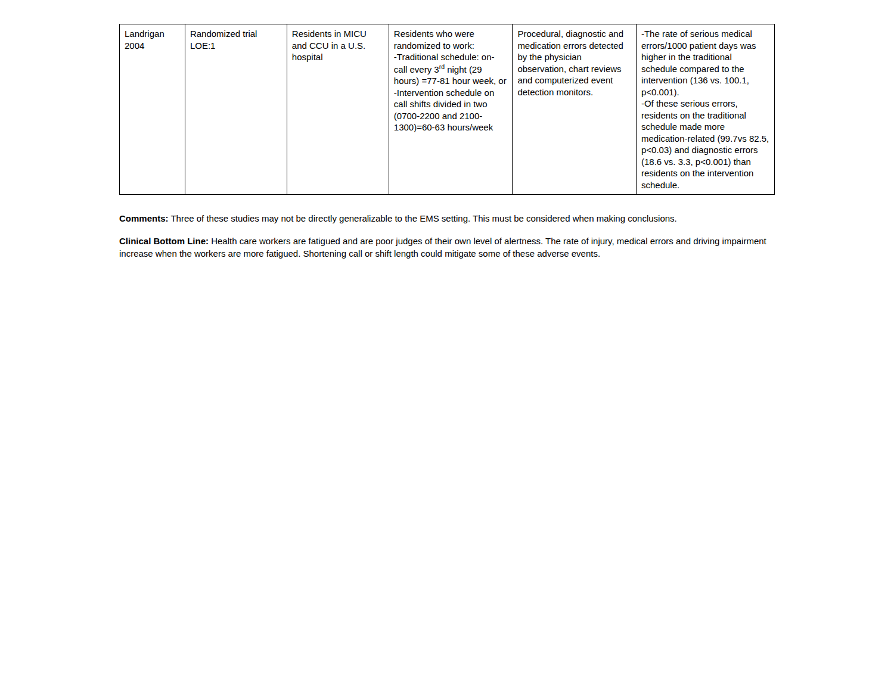| Landrigan 2004 | Randomized trial LOE:1 | Residents in MICU and CCU in a U.S. hospital | Residents who were randomized to work: -Traditional schedule: on-call every 3 rd night (29 hours) =77-81 hour week, or -Intervention schedule on call shifts divided in two (0700-2200 and 2100-1300)=60-63 hours/week | Procedural, diagnostic and medication errors detected by the physician observation, chart reviews and computerized event detection monitors. | -The rate of serious medical errors/1000 patient days was higher in the traditional schedule compared to the intervention (136 vs. 100.1, p<0.001). -Of these serious errors, residents on the traditional schedule made more medication-related (99.7vs 82.5, p<0.03) and diagnostic errors (18.6 vs. 3.3, p<0.001) than residents on the intervention schedule. |
Comments: Three of these studies may not be directly generalizable to the EMS setting. This must be considered when making conclusions.
Clinical Bottom Line: Health care workers are fatigued and are poor judges of their own level of alertness. The rate of injury, medical errors and driving impairment increase when the workers are more fatigued. Shortening call or shift length could mitigate some of these adverse events.